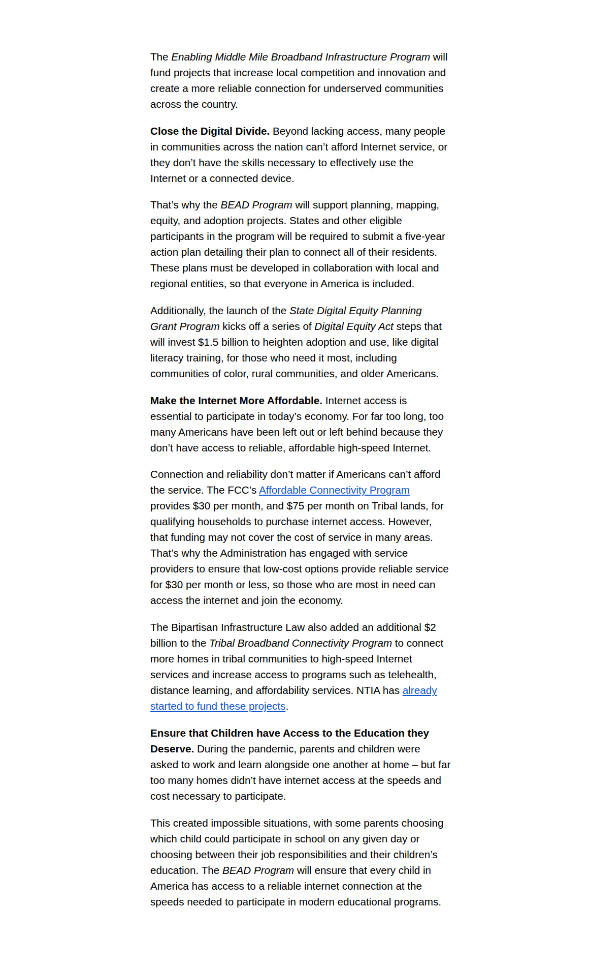The Enabling Middle Mile Broadband Infrastructure Program will fund projects that increase local competition and innovation and create a more reliable connection for underserved communities across the country.
Close the Digital Divide. Beyond lacking access, many people in communities across the nation can’t afford Internet service, or they don’t have the skills necessary to effectively use the Internet or a connected device.
That’s why the BEAD Program will support planning, mapping, equity, and adoption projects. States and other eligible participants in the program will be required to submit a five-year action plan detailing their plan to connect all of their residents. These plans must be developed in collaboration with local and regional entities, so that everyone in America is included.
Additionally, the launch of the State Digital Equity Planning Grant Program kicks off a series of Digital Equity Act steps that will invest $1.5 billion to heighten adoption and use, like digital literacy training, for those who need it most, including communities of color, rural communities, and older Americans.
Make the Internet More Affordable. Internet access is essential to participate in today’s economy. For far too long, too many Americans have been left out or left behind because they don’t have access to reliable, affordable high-speed Internet.
Connection and reliability don’t matter if Americans can’t afford the service. The FCC’s Affordable Connectivity Program provides $30 per month, and $75 per month on Tribal lands, for qualifying households to purchase internet access. However, that funding may not cover the cost of service in many areas. That’s why the Administration has engaged with service providers to ensure that low-cost options provide reliable service for $30 per month or less, so those who are most in need can access the internet and join the economy.
The Bipartisan Infrastructure Law also added an additional $2 billion to the Tribal Broadband Connectivity Program to connect more homes in tribal communities to high-speed Internet services and increase access to programs such as telehealth, distance learning, and affordability services. NTIA has already started to fund these projects.
Ensure that Children have Access to the Education they Deserve. During the pandemic, parents and children were asked to work and learn alongside one another at home – but far too many homes didn’t have internet access at the speeds and cost necessary to participate.
This created impossible situations, with some parents choosing which child could participate in school on any given day or choosing between their job responsibilities and their children’s education. The BEAD Program will ensure that every child in America has access to a reliable internet connection at the speeds needed to participate in modern educational programs.